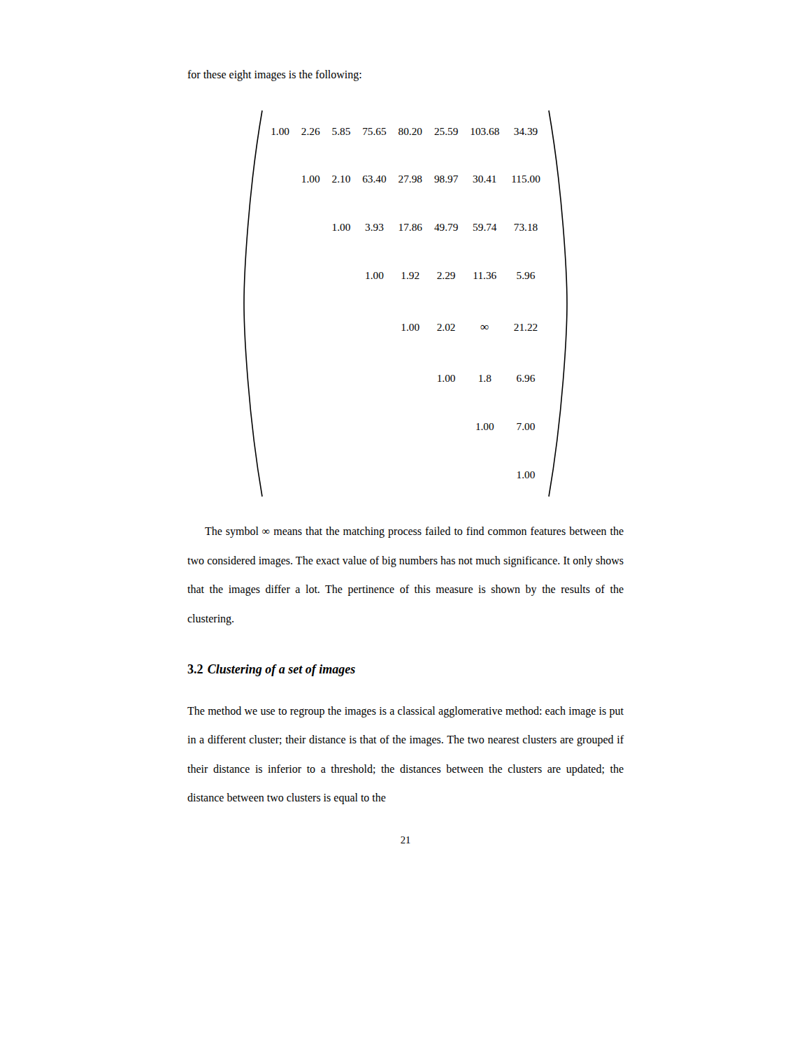for these eight images is the following:
| 1.00 | 2.26 | 5.85 | 75.65 | 80.20 | 25.59 | 103.68 | 34.39 |
| | 1.00 | 2.10 | 63.40 | 27.98 | 98.97 | 30.41 | 115.00 |
| | | 1.00 | 3.93 | 17.86 | 49.79 | 59.74 | 73.18 |
| | | | 1.00 | 1.92 | 2.29 | 11.36 | 5.96 |
| | | | | 1.00 | 2.02 | ∞ | 21.22 |
| | | | | | 1.00 | 1.8 | 6.96 |
| | | | | | | 1.00 | 7.00 |
| | | | | | | | 1.00 |
The symbol ∞ means that the matching process failed to find common features between the two considered images. The exact value of big numbers has not much significance. It only shows that the images differ a lot. The pertinence of this measure is shown by the results of the clustering.
3.2 Clustering of a set of images
The method we use to regroup the images is a classical agglomerative method: each image is put in a different cluster; their distance is that of the images. The two nearest clusters are grouped if their distance is inferior to a threshold; the distances between the clusters are updated; the distance between two clusters is equal to the
21